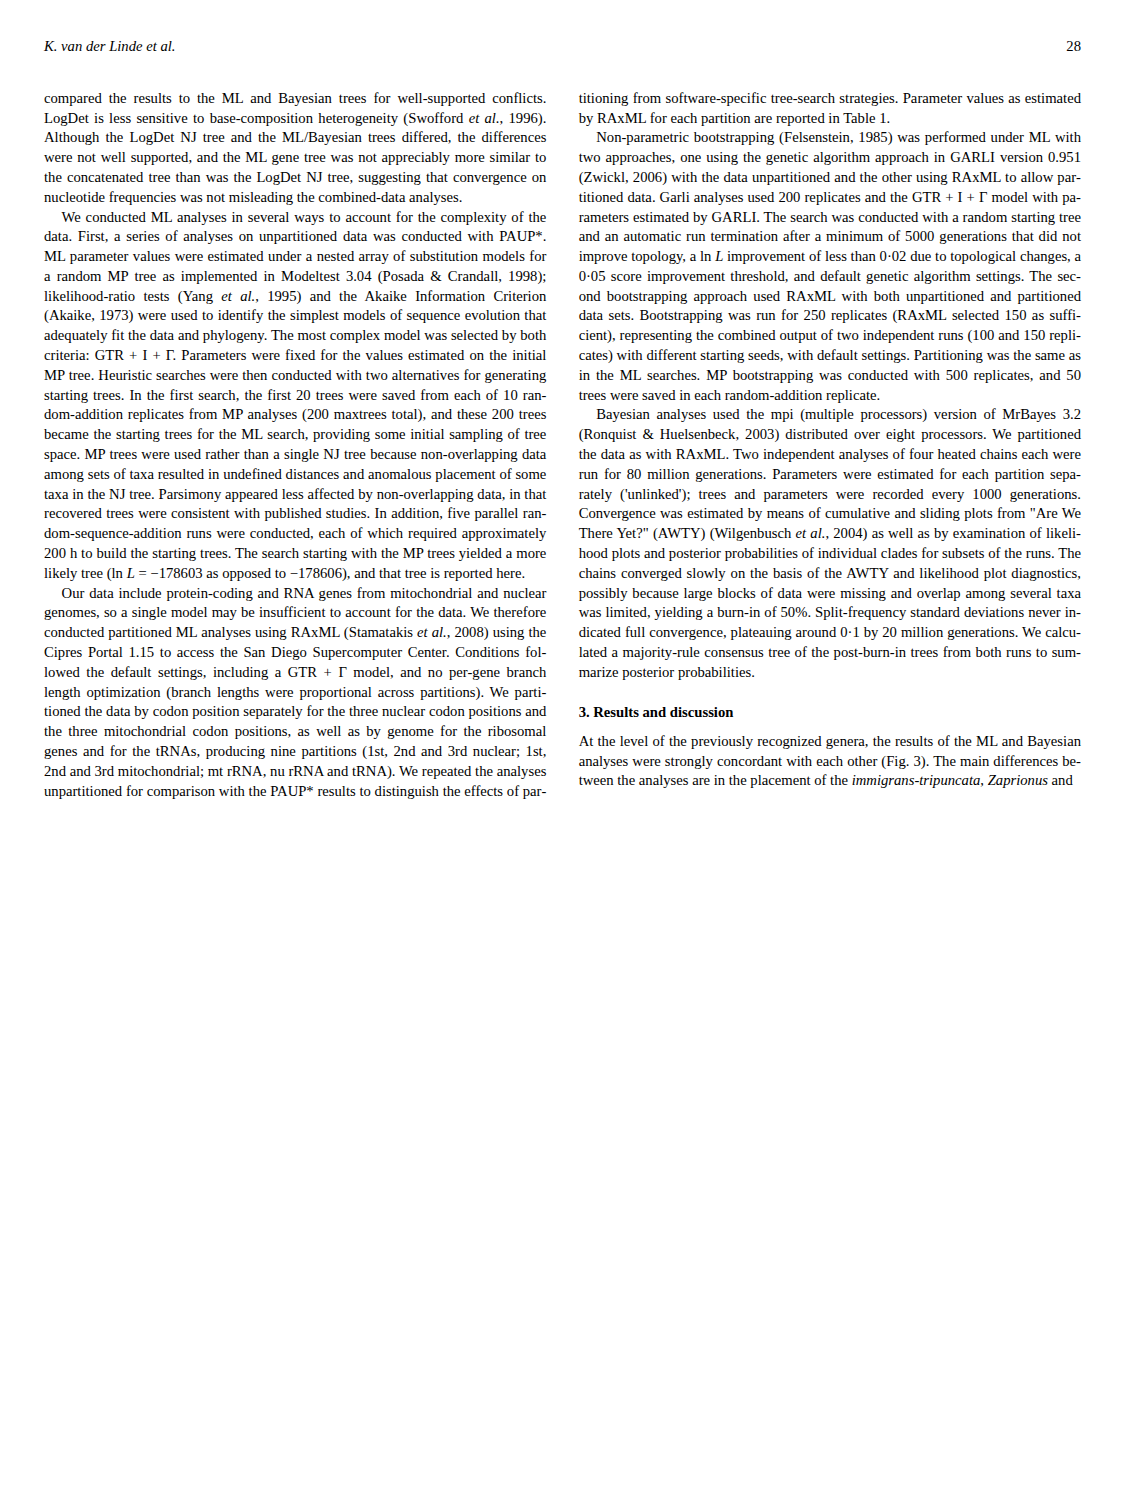K. van der Linde et al. 28
compared the results to the ML and Bayesian trees for well-supported conflicts. LogDet is less sensitive to base-composition heterogeneity (Swofford et al., 1996). Although the LogDet NJ tree and the ML/Bayesian trees differed, the differences were not well supported, and the ML gene tree was not appreciably more similar to the concatenated tree than was the LogDet NJ tree, suggesting that convergence on nucleotide frequencies was not misleading the combined-data analyses.
We conducted ML analyses in several ways to account for the complexity of the data. First, a series of analyses on unpartitioned data was conducted with PAUP*. ML parameter values were estimated under a nested array of substitution models for a random MP tree as implemented in Modeltest 3.04 (Posada & Crandall, 1998); likelihood-ratio tests (Yang et al., 1995) and the Akaike Information Criterion (Akaike, 1973) were used to identify the simplest models of sequence evolution that adequately fit the data and phylogeny. The most complex model was selected by both criteria: GTR + I + Γ. Parameters were fixed for the values estimated on the initial MP tree. Heuristic searches were then conducted with two alternatives for generating starting trees. In the first search, the first 20 trees were saved from each of 10 random-addition replicates from MP analyses (200 maxtrees total), and these 200 trees became the starting trees for the ML search, providing some initial sampling of tree space. MP trees were used rather than a single NJ tree because non-overlapping data among sets of taxa resulted in undefined distances and anomalous placement of some taxa in the NJ tree. Parsimony appeared less affected by non-overlapping data, in that recovered trees were consistent with published studies. In addition, five parallel random-sequence-addition runs were conducted, each of which required approximately 200 h to build the starting trees. The search starting with the MP trees yielded a more likely tree (ln L = −178603 as opposed to −178606), and that tree is reported here.
Our data include protein-coding and RNA genes from mitochondrial and nuclear genomes, so a single model may be insufficient to account for the data. We therefore conducted partitioned ML analyses using RAxML (Stamatakis et al., 2008) using the Cipres Portal 1.15 to access the San Diego Supercomputer Center. Conditions followed the default settings, including a GTR + Γ model, and no per-gene branch length optimization (branch lengths were proportional across partitions). We partitioned the data by codon position separately for the three nuclear codon positions and the three mitochondrial codon positions, as well as by genome for the ribosomal genes and for the tRNAs, producing nine partitions (1st, 2nd and 3rd nuclear; 1st, 2nd and 3rd mitochondrial; mt rRNA, nu rRNA and tRNA). We repeated the analyses unpartitioned for comparison with the PAUP* results to distinguish the effects of partitioning from software-specific tree-search strategies. Parameter values as estimated by RAxML for each partition are reported in Table 1.
Non-parametric bootstrapping (Felsenstein, 1985) was performed under ML with two approaches, one using the genetic algorithm approach in GARLI version 0.951 (Zwickl, 2006) with the data unpartitioned and the other using RAxML to allow partitioned data. Garli analyses used 200 replicates and the GTR + I + Γ model with parameters estimated by GARLI. The search was conducted with a random starting tree and an automatic run termination after a minimum of 5000 generations that did not improve topology, a ln L improvement of less than 0·02 due to topological changes, a 0·05 score improvement threshold, and default genetic algorithm settings. The second bootstrapping approach used RAxML with both unpartitioned and partitioned data sets. Bootstrapping was run for 250 replicates (RAxML selected 150 as sufficient), representing the combined output of two independent runs (100 and 150 replicates) with different starting seeds, with default settings. Partitioning was the same as in the ML searches. MP bootstrapping was conducted with 500 replicates, and 50 trees were saved in each random-addition replicate.
Bayesian analyses used the mpi (multiple processors) version of MrBayes 3.2 (Ronquist & Huelsenbeck, 2003) distributed over eight processors. We partitioned the data as with RAxML. Two independent analyses of four heated chains each were run for 80 million generations. Parameters were estimated for each partition separately ('unlinked'); trees and parameters were recorded every 1000 generations. Convergence was estimated by means of cumulative and sliding plots from "Are We There Yet?" (AWTY) (Wilgenbusch et al., 2004) as well as by examination of likelihood plots and posterior probabilities of individual clades for subsets of the runs. The chains converged slowly on the basis of the AWTY and likelihood plot diagnostics, possibly because large blocks of data were missing and overlap among several taxa was limited, yielding a burn-in of 50%. Split-frequency standard deviations never indicated full convergence, plateauing around 0·1 by 20 million generations. We calculated a majority-rule consensus tree of the post-burn-in trees from both runs to summarize posterior probabilities.
3. Results and discussion
At the level of the previously recognized genera, the results of the ML and Bayesian analyses were strongly concordant with each other (Fig. 3). The main differences between the analyses are in the placement of the immigrans-tripuncata, Zaprionus and